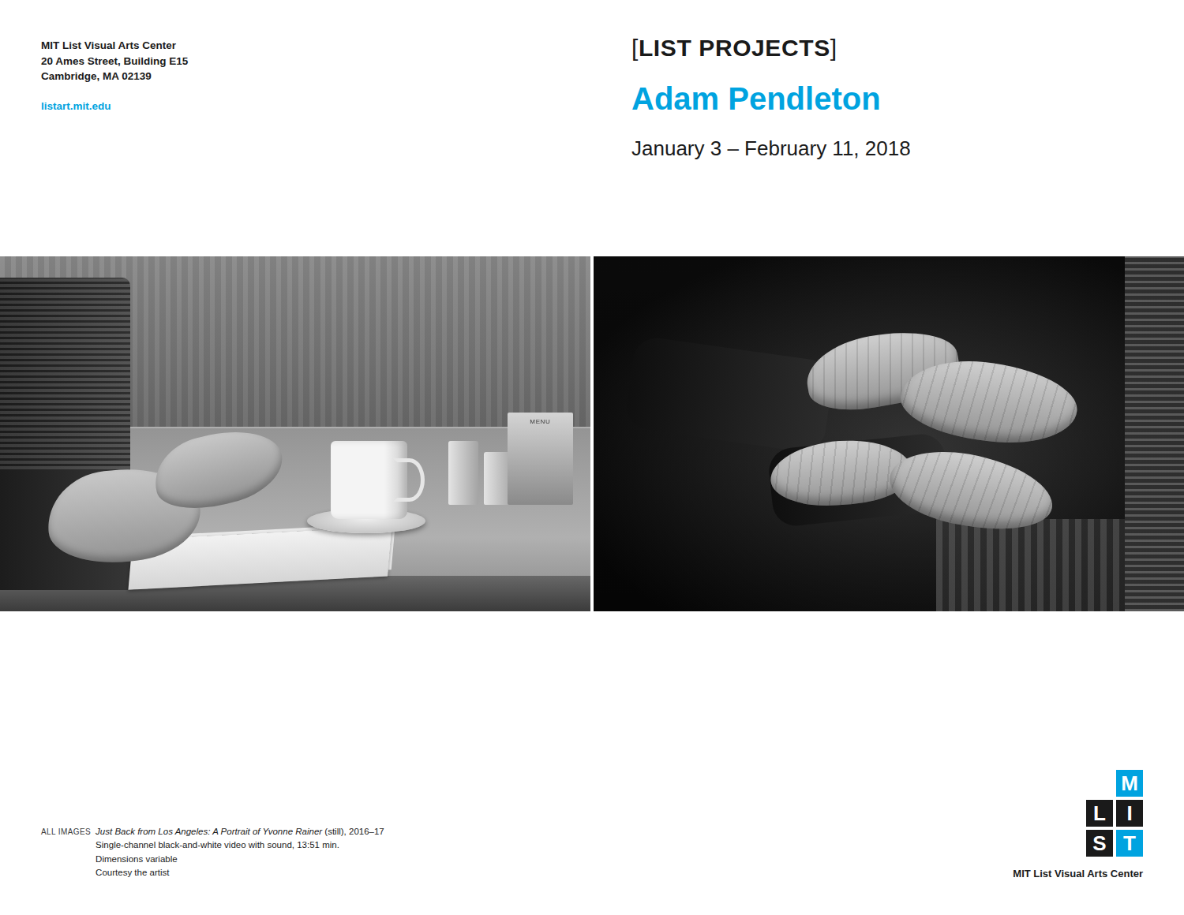MIT List Visual Arts Center
20 Ames Street, Building E15
Cambridge, MA 02139 listart.mit.edu
[LIST PROJECTS]
Adam Pendleton
January 3 – February 11, 2018
ALL IMAGES Just Back from Los Angeles: A Portrait of Yvonne Rainer (still), 2016–17
Single-channel black-and-white video with sound, 13:51 min.
Dimensions variable
Courtesy the artist
M LI ST
MIT List Visual Arts Center